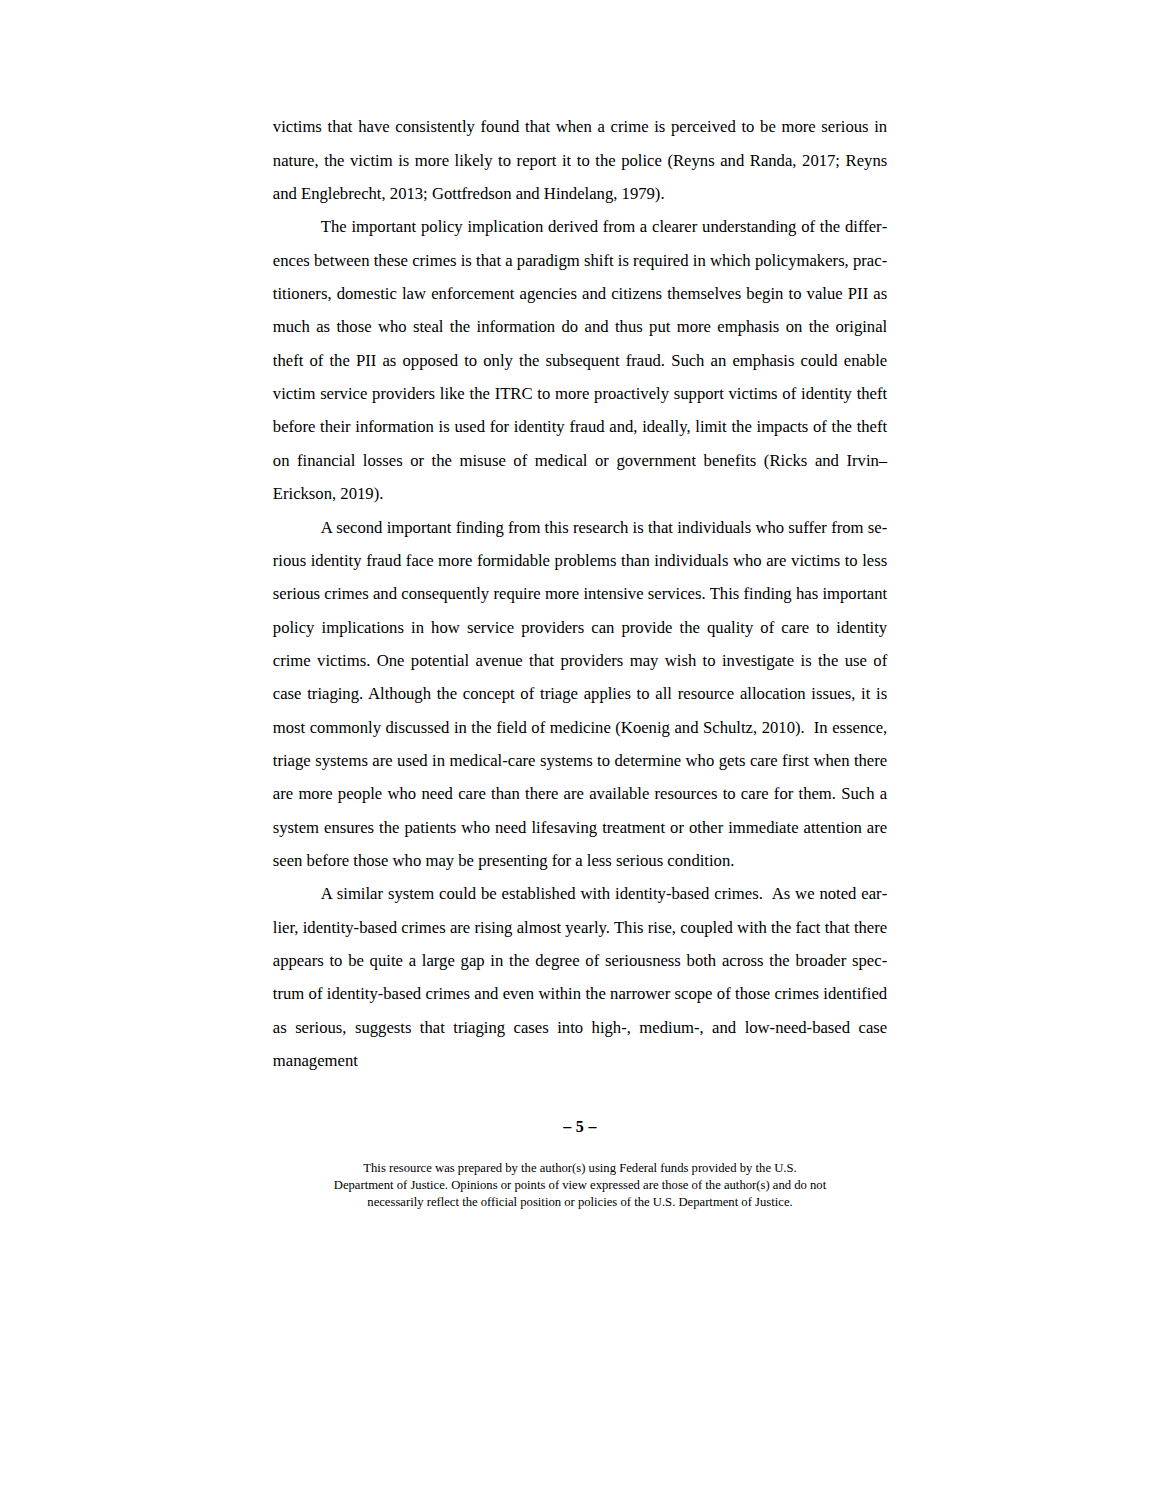victims that have consistently found that when a crime is perceived to be more serious in nature, the victim is more likely to report it to the police (Reyns and Randa, 2017; Reyns and Englebrecht, 2013; Gottfredson and Hindelang, 1979).
The important policy implication derived from a clearer understanding of the differences between these crimes is that a paradigm shift is required in which policymakers, practitioners, domestic law enforcement agencies and citizens themselves begin to value PII as much as those who steal the information do and thus put more emphasis on the original theft of the PII as opposed to only the subsequent fraud. Such an emphasis could enable victim service providers like the ITRC to more proactively support victims of identity theft before their information is used for identity fraud and, ideally, limit the impacts of the theft on financial losses or the misuse of medical or government benefits (Ricks and Irvin–Erickson, 2019).
A second important finding from this research is that individuals who suffer from serious identity fraud face more formidable problems than individuals who are victims to less serious crimes and consequently require more intensive services. This finding has important policy implications in how service providers can provide the quality of care to identity crime victims. One potential avenue that providers may wish to investigate is the use of case triaging. Although the concept of triage applies to all resource allocation issues, it is most commonly discussed in the field of medicine (Koenig and Schultz, 2010). In essence, triage systems are used in medical-care systems to determine who gets care first when there are more people who need care than there are available resources to care for them. Such a system ensures the patients who need lifesaving treatment or other immediate attention are seen before those who may be presenting for a less serious condition.
A similar system could be established with identity-based crimes. As we noted earlier, identity-based crimes are rising almost yearly. This rise, coupled with the fact that there appears to be quite a large gap in the degree of seriousness both across the broader spectrum of identity-based crimes and even within the narrower scope of those crimes identified as serious, suggests that triaging cases into high-, medium-, and low-need-based case management
– 5 –
This resource was prepared by the author(s) using Federal funds provided by the U.S.
Department of Justice. Opinions or points of view expressed are those of the author(s) and do not
necessarily reflect the official position or policies of the U.S. Department of Justice.